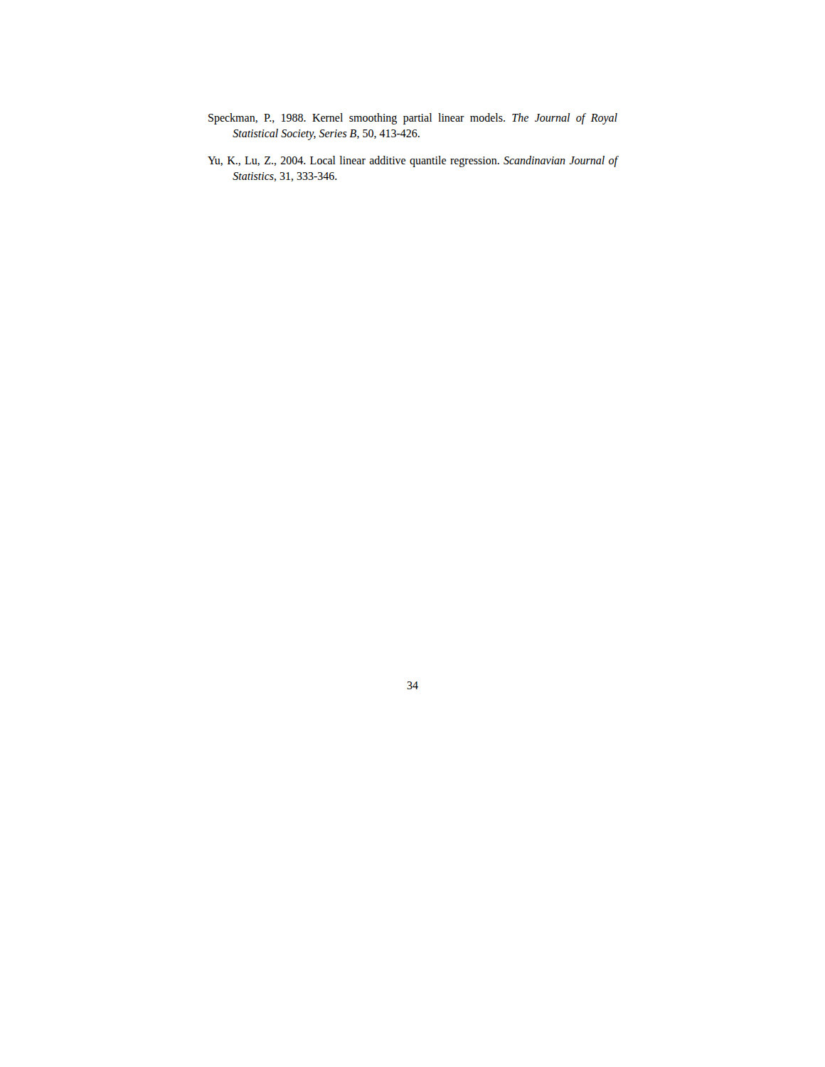Speckman, P., 1988. Kernel smoothing partial linear models. The Journal of Royal Statistical Society, Series B, 50, 413-426.
Yu, K., Lu, Z., 2004. Local linear additive quantile regression. Scandinavian Journal of Statistics, 31, 333-346.
34